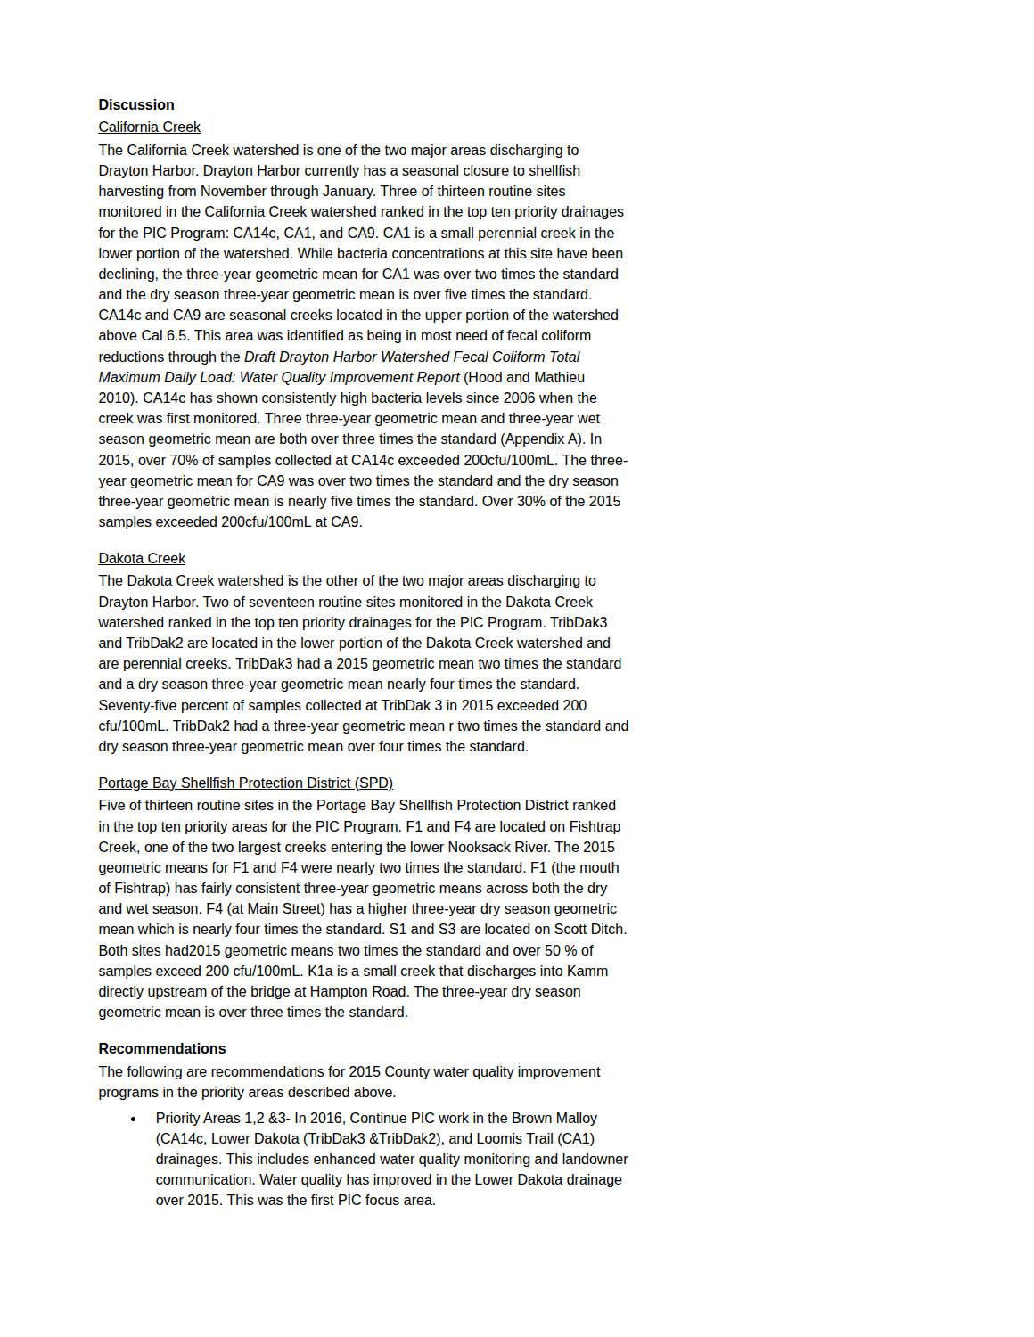Discussion
California Creek
The California Creek watershed is one of the two major areas discharging to Drayton Harbor. Drayton Harbor currently has a seasonal closure to shellfish harvesting from November through January. Three of thirteen routine sites monitored in the California Creek watershed ranked in the top ten priority drainages for the PIC Program: CA14c, CA1, and CA9. CA1 is a small perennial creek in the lower portion of the watershed. While bacteria concentrations at this site have been declining, the three-year geometric mean for CA1 was over two times the standard and the dry season three-year geometric mean is over five times the standard. CA14c and CA9 are seasonal creeks located in the upper portion of the watershed above Cal 6.5. This area was identified as being in most need of fecal coliform reductions through the Draft Drayton Harbor Watershed Fecal Coliform Total Maximum Daily Load: Water Quality Improvement Report (Hood and Mathieu 2010). CA14c has shown consistently high bacteria levels since 2006 when the creek was first monitored. Three three-year geometric mean and three-year wet season geometric mean are both over three times the standard (Appendix A). In 2015, over 70% of samples collected at CA14c exceeded 200cfu/100mL. The three-year geometric mean for CA9 was over two times the standard and the dry season three-year geometric mean is nearly five times the standard. Over 30% of the 2015 samples exceeded 200cfu/100mL at CA9.
Dakota Creek
The Dakota Creek watershed is the other of the two major areas discharging to Drayton Harbor. Two of seventeen routine sites monitored in the Dakota Creek watershed ranked in the top ten priority drainages for the PIC Program. TribDak3 and TribDak2 are located in the lower portion of the Dakota Creek watershed and are perennial creeks. TribDak3 had a 2015 geometric mean two times the standard and a dry season three-year geometric mean nearly four times the standard. Seventy-five percent of samples collected at TribDak 3 in 2015 exceeded 200 cfu/100mL. TribDak2 had a three-year geometric mean r two times the standard and dry season three-year geometric mean over four times the standard.
Portage Bay Shellfish Protection District (SPD)
Five of thirteen routine sites in the Portage Bay Shellfish Protection District ranked in the top ten priority areas for the PIC Program. F1 and F4 are located on Fishtrap Creek, one of the two largest creeks entering the lower Nooksack River. The 2015 geometric means for F1 and F4 were nearly two times the standard. F1 (the mouth of Fishtrap) has fairly consistent three-year geometric means across both the dry and wet season. F4 (at Main Street) has a higher three-year dry season geometric mean which is nearly four times the standard. S1 and S3 are located on Scott Ditch. Both sites had2015 geometric means two times the standard and over 50 % of samples exceed 200 cfu/100mL. K1a is a small creek that discharges into Kamm directly upstream of the bridge at Hampton Road. The three-year dry season geometric mean is over three times the standard.
Recommendations
The following are recommendations for 2015 County water quality improvement programs in the priority areas described above.
Priority Areas 1,2 &3- In 2016, Continue PIC work in the Brown Malloy (CA14c, Lower Dakota (TribDak3 &TribDak2), and Loomis Trail (CA1) drainages. This includes enhanced water quality monitoring and landowner communication. Water quality has improved in the Lower Dakota drainage over 2015. This was the first PIC focus area.